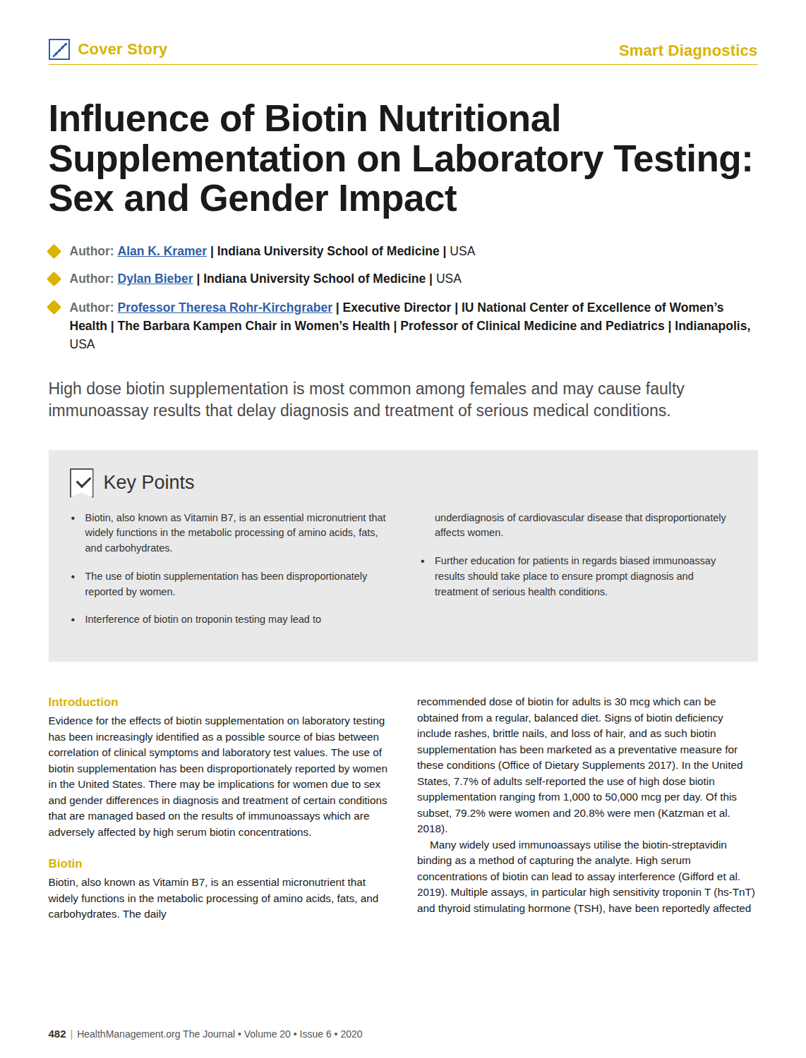Cover Story
Smart Diagnostics
Influence of Biotin Nutritional Supplementation on Laboratory Testing: Sex and Gender Impact
Author: Alan K. Kramer | Indiana University School of Medicine | USA
Author: Dylan Bieber | Indiana University School of Medicine | USA
Author: Professor Theresa Rohr-Kirchgraber | Executive Director | IU National Center of Excellence of Women’s Health | The Barbara Kampen Chair in Women’s Health | Professor of Clinical Medicine and Pediatrics | Indianapolis, USA
High dose biotin supplementation is most common among females and may cause faulty immunoassay results that delay diagnosis and treatment of serious medical conditions.
Key Points
Biotin, also known as Vitamin B7, is an essential micronutrient that widely functions in the metabolic processing of amino acids, fats, and carbohydrates.
The use of biotin supplementation has been disproportionately reported by women.
Interference of biotin on troponin testing may lead to
underdiagnosis of cardiovascular disease that disproportionately affects women.
Further education for patients in regards biased immunoassay results should take place to ensure prompt diagnosis and treatment of serious health conditions.
Introduction
Evidence for the effects of biotin supplementation on laboratory testing has been increasingly identified as a possible source of bias between correlation of clinical symptoms and laboratory test values. The use of biotin supplementation has been disproportionately reported by women in the United States. There may be implications for women due to sex and gender differences in diagnosis and treatment of certain conditions that are managed based on the results of immunoassays which are adversely affected by high serum biotin concentrations.
Biotin
Biotin, also known as Vitamin B7, is an essential micronutrient that widely functions in the metabolic processing of amino acids, fats, and carbohydrates. The daily
recommended dose of biotin for adults is 30 mcg which can be obtained from a regular, balanced diet. Signs of biotin deficiency include rashes, brittle nails, and loss of hair, and as such biotin supplementation has been marketed as a preventative measure for these conditions (Office of Dietary Supplements 2017). In the United States, 7.7% of adults self-reported the use of high dose biotin supplementation ranging from 1,000 to 50,000 mcg per day. Of this subset, 79.2% were women and 20.8% were men (Katzman et al. 2018).
Many widely used immunoassays utilise the biotin-streptavidin binding as a method of capturing the analyte. High serum concentrations of biotin can lead to assay interference (Gifford et al. 2019). Multiple assays, in particular high sensitivity troponin T (hs-TnT) and thyroid stimulating hormone (TSH), have been reportedly affected
482|HealthManagement.org The Journal • Volume 20 • Issue 6 • 2020